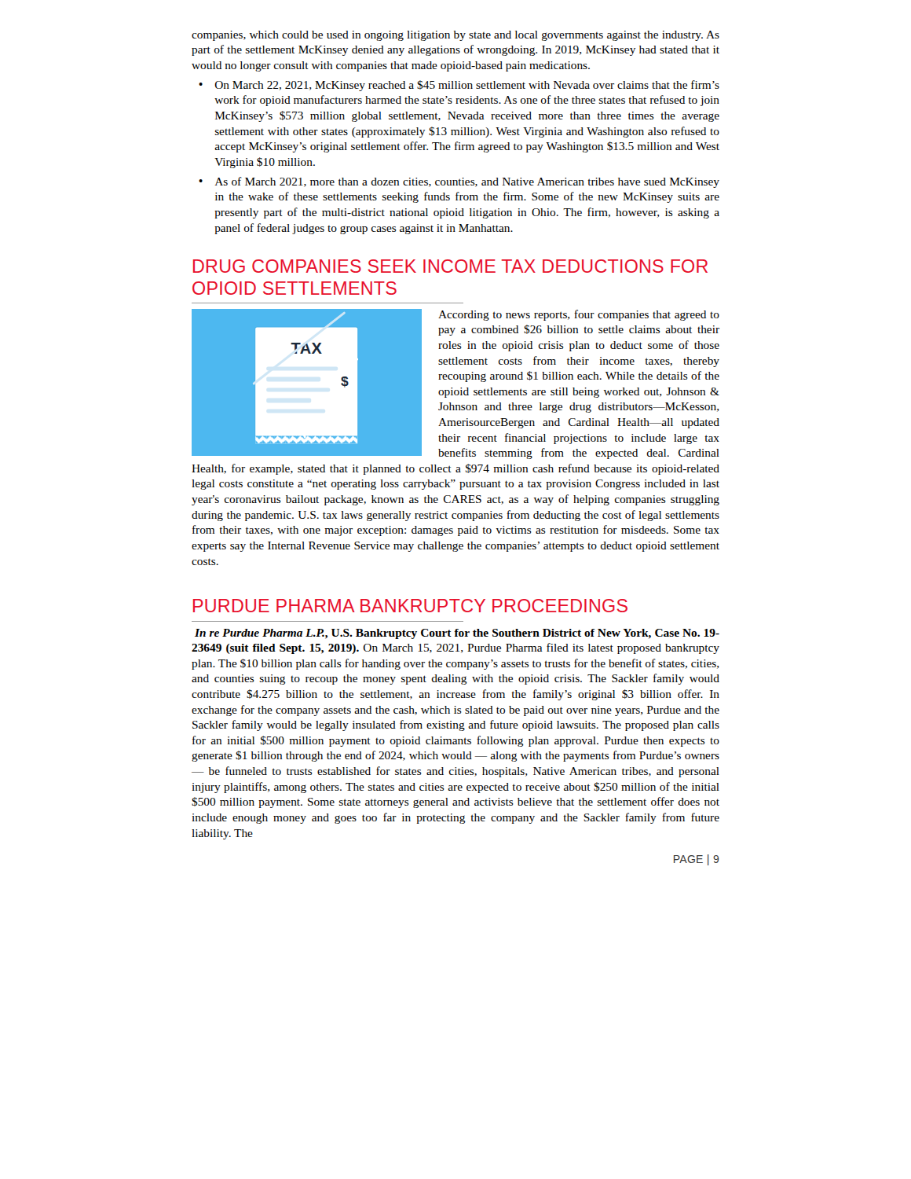companies, which could be used in ongoing litigation by state and local governments against the industry. As part of the settlement McKinsey denied any allegations of wrongdoing. In 2019, McKinsey had stated that it would no longer consult with companies that made opioid-based pain medications.
On March 22, 2021, McKinsey reached a $45 million settlement with Nevada over claims that the firm’s work for opioid manufacturers harmed the state’s residents. As one of the three states that refused to join McKinsey’s $573 million global settlement, Nevada received more than three times the average settlement with other states (approximately $13 million). West Virginia and Washington also refused to accept McKinsey’s original settlement offer. The firm agreed to pay Washington $13.5 million and West Virginia $10 million.
As of March 2021, more than a dozen cities, counties, and Native American tribes have sued McKinsey in the wake of these settlements seeking funds from the firm. Some of the new McKinsey suits are presently part of the multi-district national opioid litigation in Ohio. The firm, however, is asking a panel of federal judges to group cases against it in Manhattan.
Drug Companies Seek Income Tax Deductions for Opioid Settlements
TAX
$
According to news reports, four companies that agreed to pay a combined $26 billion to settle claims about their roles in the opioid crisis plan to deduct some of those settlement costs from their income taxes, thereby recouping around $1 billion each. While the details of the opioid settlements are still being worked out, Johnson & Johnson and three large drug distributors—McKesson, AmerisourceBergen and Cardinal Health—all updated their recent financial projections to include large tax benefits stemming from the expected deal. Cardinal Health, for example, stated that it planned to collect a $974 million cash refund because its opioid-related legal costs constitute a “net operating loss carryback” pursuant to a tax provision Congress included in last year's coronavirus bailout package, known as the CARES act, as a way of helping companies struggling during the pandemic. U.S. tax laws generally restrict companies from deducting the cost of legal settlements from their taxes, with one major exception: damages paid to victims as restitution for misdeeds. Some tax experts say the Internal Revenue Service may challenge the companies’ attempts to deduct opioid settlement costs.
Purdue Pharma Bankruptcy Proceedings
In re Purdue Pharma L.P., U.S. Bankruptcy Court for the Southern District of New York, Case No. 19-23649 (suit filed Sept. 15, 2019). On March 15, 2021, Purdue Pharma filed its latest proposed bankruptcy plan. The $10 billion plan calls for handing over the company’s assets to trusts for the benefit of states, cities, and counties suing to recoup the money spent dealing with the opioid crisis. The Sackler family would contribute $4.275 billion to the settlement, an increase from the family’s original $3 billion offer. In exchange for the company assets and the cash, which is slated to be paid out over nine years, Purdue and the Sackler family would be legally insulated from existing and future opioid lawsuits. The proposed plan calls for an initial $500 million payment to opioid claimants following plan approval. Purdue then expects to generate $1 billion through the end of 2024, which would — along with the payments from Purdue’s owners — be funneled to trusts established for states and cities, hospitals, Native American tribes, and personal injury plaintiffs, among others. The states and cities are expected to receive about $250 million of the initial $500 million payment. Some state attorneys general and activists believe that the settlement offer does not include enough money and goes too far in protecting the company and the Sackler family from future liability. The
PAGE | 9